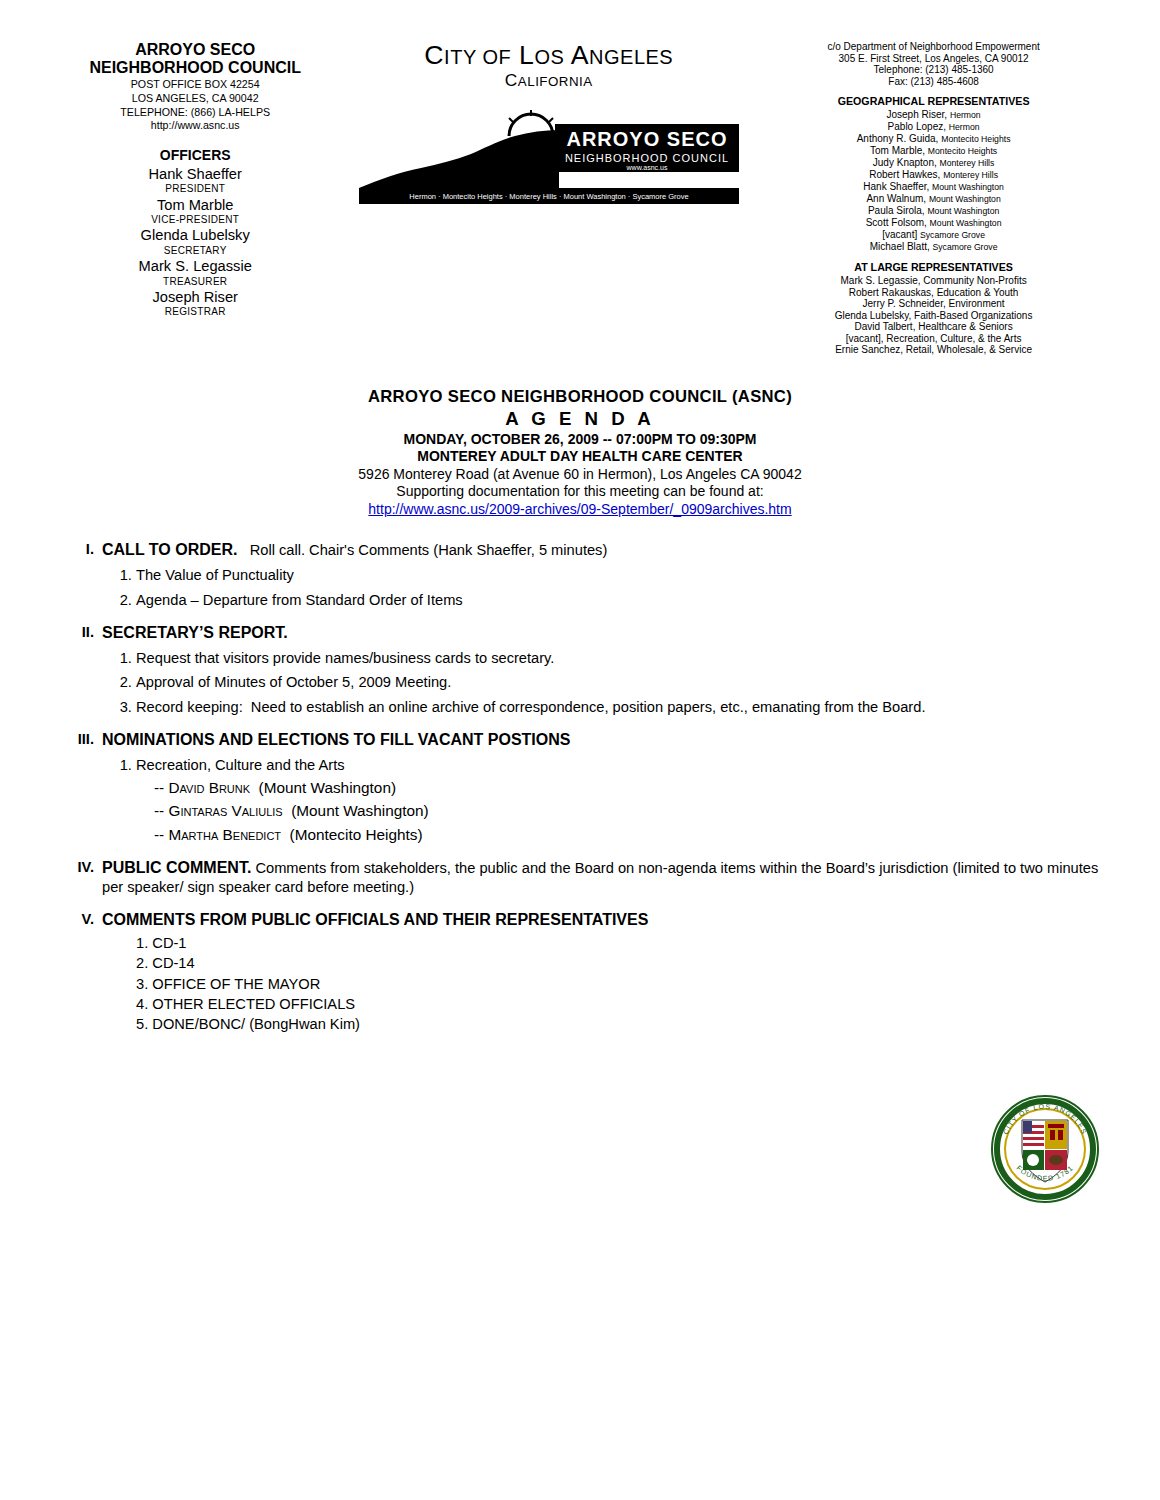| ARROYO SECO NEIGHBORHOOD COUNCIL POST OFFICE BOX 42254 LOS ANGELES, CA 90042 TELEPHONE: (866) LA-HELPS http://www.asnc.us OFFICERS Hank Shaeffer PRESIDENT Tom Marble VICE-PRESIDENT Glenda Lubelsky SECRETARY Mark S. Legassie TREASURER Joseph Riser REGISTRAR | C ITY OF L OS A NGELES C ALIFORNIA ARROYO SECO NEIGHBORHOOD COUNCIL www.asnc.us Hermon · Montecito Heights · Monterey Hills · Mount Washington · Sycamore Grove | c/o Department of Neighborhood Empowerment 305 E. First Street, Los Angeles, CA 90012 Telephone: (213) 485-1360 Fax: (213) 485-4608 GEOGRAPHICAL REPRESENTATIVES Joseph Riser, Hermon Pablo Lopez, Hermon Anthony R. Guida, Montecito Heights Tom Marble, Montecito Heights Judy Knapton, Monterey Hills Robert Hawkes, Monterey Hills Hank Shaeffer, Mount Washington Ann Walnum, Mount Washington Paula Sirola, Mount Washington Scott Folsom, Mount Washington [vacant] Sycamore Grove Michael Blatt, Sycamore Grove AT LARGE REPRESENTATIVES Mark S. Legassie, Community Non-Profits Robert Rakauskas, Education & Youth Jerry P. Schneider, Environment Glenda Lubelsky, Faith-Based Organizations David Talbert, Healthcare & Seniors [vacant], Recreation, Culture, & the Arts Ernie Sanchez, Retail, Wholesale, & Service |
ARROYO SECO NEIGHBORHOOD COUNCIL (ASNC)
A G E N D A
MONDAY, OCTOBER 26, 2009 -- 07:00PM TO 09:30PM
MONTEREY ADULT DAY HEALTH CARE CENTER
5926 Monterey Road (at Avenue 60 in Hermon), Los Angeles CA 90042
Supporting documentation for this meeting can be found at:
http://www.asnc.us/2009-archives/09-September/_0909archives.htm
I. CALL TO ORDER. Roll call. Chair's Comments (Hank Shaeffer, 5 minutes)
The Value of Punctuality
Agenda – Departure from Standard Order of Items
II. SECRETARY’S REPORT.
Request that visitors provide names/business cards to secretary.
Approval of Minutes of October 5, 2009 Meeting.
Record keeping: Need to establish an online archive of correspondence, position papers, etc., emanating from the Board.
III. NOMINATIONS AND ELECTIONS TO FILL VACANT POSTIONS
Recreation, Culture and the Arts
-- David Brunk (Mount Washington)
-- Gintaras Valiulis (Mount Washington)
-- Martha Benedict (Montecito Heights)
IV. PUBLIC COMMENT. Comments from stakeholders, the public and the Board on non-agenda items within the Board’s jurisdiction (limited to two minutes per speaker/ sign speaker card before meeting.)
V. COMMENTS FROM PUBLIC OFFICIALS AND THEIR REPRESENTATIVES
1. CD-1
2. CD-14
3. OFFICE OF THE MAYOR
4. OTHER ELECTED OFFICIALS
5. DONE/BONC/ (BongHwan Kim)
CITY OF LOS ANGELES FOUNDED 1781